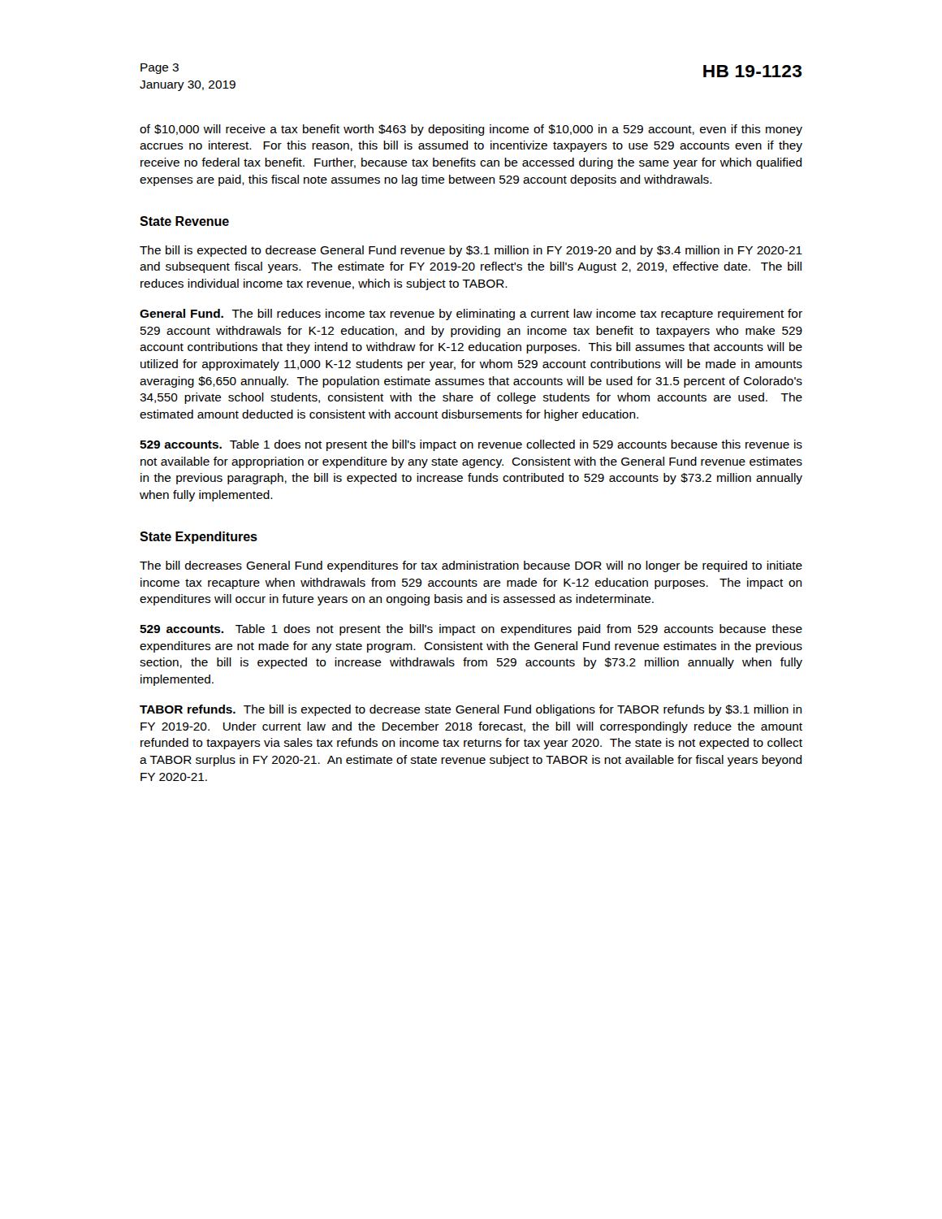Page 3
January 30, 2019
HB 19-1123
of $10,000 will receive a tax benefit worth $463 by depositing income of $10,000 in a 529 account, even if this money accrues no interest. For this reason, this bill is assumed to incentivize taxpayers to use 529 accounts even if they receive no federal tax benefit. Further, because tax benefits can be accessed during the same year for which qualified expenses are paid, this fiscal note assumes no lag time between 529 account deposits and withdrawals.
State Revenue
The bill is expected to decrease General Fund revenue by $3.1 million in FY 2019-20 and by $3.4 million in FY 2020-21 and subsequent fiscal years. The estimate for FY 2019-20 reflect's the bill's August 2, 2019, effective date. The bill reduces individual income tax revenue, which is subject to TABOR.
General Fund. The bill reduces income tax revenue by eliminating a current law income tax recapture requirement for 529 account withdrawals for K-12 education, and by providing an income tax benefit to taxpayers who make 529 account contributions that they intend to withdraw for K-12 education purposes. This bill assumes that accounts will be utilized for approximately 11,000 K-12 students per year, for whom 529 account contributions will be made in amounts averaging $6,650 annually. The population estimate assumes that accounts will be used for 31.5 percent of Colorado's 34,550 private school students, consistent with the share of college students for whom accounts are used. The estimated amount deducted is consistent with account disbursements for higher education.
529 accounts. Table 1 does not present the bill's impact on revenue collected in 529 accounts because this revenue is not available for appropriation or expenditure by any state agency. Consistent with the General Fund revenue estimates in the previous paragraph, the bill is expected to increase funds contributed to 529 accounts by $73.2 million annually when fully implemented.
State Expenditures
The bill decreases General Fund expenditures for tax administration because DOR will no longer be required to initiate income tax recapture when withdrawals from 529 accounts are made for K-12 education purposes. The impact on expenditures will occur in future years on an ongoing basis and is assessed as indeterminate.
529 accounts. Table 1 does not present the bill's impact on expenditures paid from 529 accounts because these expenditures are not made for any state program. Consistent with the General Fund revenue estimates in the previous section, the bill is expected to increase withdrawals from 529 accounts by $73.2 million annually when fully implemented.
TABOR refunds. The bill is expected to decrease state General Fund obligations for TABOR refunds by $3.1 million in FY 2019-20. Under current law and the December 2018 forecast, the bill will correspondingly reduce the amount refunded to taxpayers via sales tax refunds on income tax returns for tax year 2020. The state is not expected to collect a TABOR surplus in FY 2020-21. An estimate of state revenue subject to TABOR is not available for fiscal years beyond FY 2020-21.